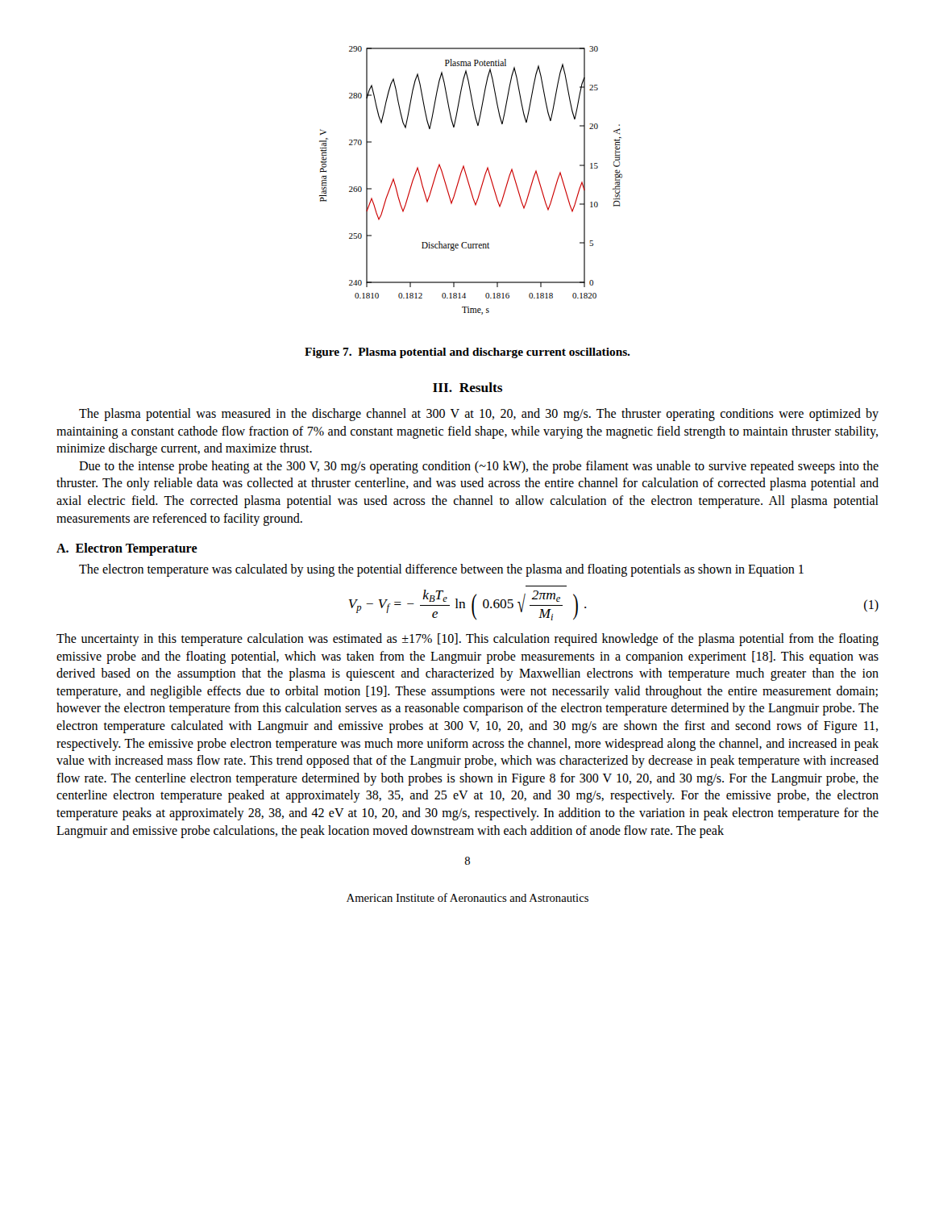290 280 270 260 250 240 30 25 20 15 10 5 0 0.1810 0.1812 0.1814 0.1816 0.1818 0.1820 Time, s Plasma Potential, V Discharge Current, A . Plasma Potential Discharge Current
Figure 7. Plasma potential and discharge current oscillations.
III. Results
The plasma potential was measured in the discharge channel at 300 V at 10, 20, and 30 mg/s. The thruster operating conditions were optimized by maintaining a constant cathode flow fraction of 7% and constant magnetic field shape, while varying the magnetic field strength to maintain thruster stability, minimize discharge current, and maximize thrust.
Due to the intense probe heating at the 300 V, 30 mg/s operating condition (~10 kW), the probe filament was unable to survive repeated sweeps into the thruster. The only reliable data was collected at thruster centerline, and was used across the entire channel for calculation of corrected plasma potential and axial electric field. The corrected plasma potential was used across the channel to allow calculation of the electron temperature. All plasma potential measurements are referenced to facility ground.
A. Electron Temperature
The electron temperature was calculated by using the potential difference between the plasma and floating potentials as shown in Equation 1
Vp − Vf = − kBTe e ln ( 0.605 √ 2πme Mi ) .
(1)
The uncertainty in this temperature calculation was estimated as ±17% [10]. This calculation required knowledge of the plasma potential from the floating emissive probe and the floating potential, which was taken from the Langmuir probe measurements in a companion experiment [18]. This equation was derived based on the assumption that the plasma is quiescent and characterized by Maxwellian electrons with temperature much greater than the ion temperature, and negligible effects due to orbital motion [19]. These assumptions were not necessarily valid throughout the entire measurement domain; however the electron temperature from this calculation serves as a reasonable comparison of the electron temperature determined by the Langmuir probe. The electron temperature calculated with Langmuir and emissive probes at 300 V, 10, 20, and 30 mg/s are shown the first and second rows of Figure 11, respectively. The emissive probe electron temperature was much more uniform across the channel, more widespread along the channel, and increased in peak value with increased mass flow rate. This trend opposed that of the Langmuir probe, which was characterized by decrease in peak temperature with increased flow rate. The centerline electron temperature determined by both probes is shown in Figure 8 for 300 V 10, 20, and 30 mg/s. For the Langmuir probe, the centerline electron temperature peaked at approximately 38, 35, and 25 eV at 10, 20, and 30 mg/s, respectively. For the emissive probe, the electron temperature peaks at approximately 28, 38, and 42 eV at 10, 20, and 30 mg/s, respectively. In addition to the variation in peak electron temperature for the Langmuir and emissive probe calculations, the peak location moved downstream with each addition of anode flow rate. The peak
8
American Institute of Aeronautics and Astronautics